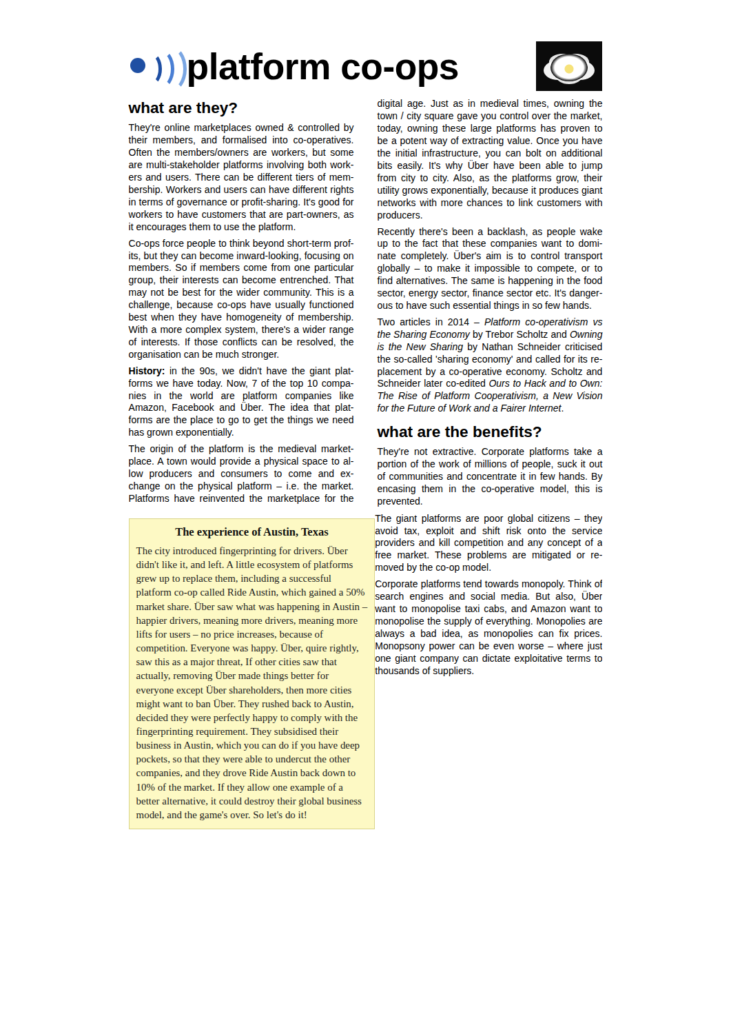platform co-ops
what are they?
They're online marketplaces owned & controlled by their members, and formalised into co-operatives. Often the members/owners are workers, but some are multi-stakeholder platforms involving both workers and users. There can be different tiers of membership. Workers and users can have different rights in terms of governance or profit-sharing. It's good for workers to have customers that are part-owners, as it encourages them to use the platform.
Co-ops force people to think beyond short-term profits, but they can become inward-looking, focusing on members. So if members come from one particular group, their interests can become entrenched. That may not be best for the wider community. This is a challenge, because co-ops have usually functioned best when they have homogeneity of membership. With a more complex system, there's a wider range of interests. If those conflicts can be resolved, the organisation can be much stronger.
History: in the 90s, we didn't have the giant platforms we have today. Now, 7 of the top 10 companies in the world are platform companies like Amazon, Facebook and Über. The idea that platforms are the place to go to get the things we need has grown exponentially.
The origin of the platform is the medieval marketplace. A town would provide a physical space to allow producers and consumers to come and exchange on the physical platform – i.e. the market. Platforms have reinvented the marketplace for the digital age. Just as in medieval times, owning the town / city square gave you control over the market, today, owning these large platforms has proven to be a potent way of extracting value. Once you have the initial infrastructure, you can bolt on additional bits easily. It's why Über have been able to jump from city to city. Also, as the platforms grow, their utility grows exponentially, because it produces giant networks with more chances to link customers with producers.
Recently there's been a backlash, as people wake up to the fact that these companies want to dominate completely. Über's aim is to control transport globally – to make it impossible to compete, or to find alternatives. The same is happening in the food sector, energy sector, finance sector etc. It's dangerous to have such essential things in so few hands.
Two articles in 2014 – Platform co-operativism vs the Sharing Economy by Trebor Scholtz and Owning is the New Sharing by Nathan Schneider criticised the so-called 'sharing economy' and called for its replacement by a co-operative economy. Scholtz and Schneider later co-edited Ours to Hack and to Own: The Rise of Platform Cooperativism, a New Vision for the Future of Work and a Fairer Internet.
what are the benefits?
They're not extractive. Corporate platforms take a portion of the work of millions of people, suck it out of communities and concentrate it in few hands. By encasing them in the co-operative model, this is prevented.
The experience of Austin, Texas
The city introduced fingerprinting for drivers. Über didn't like it, and left. A little ecosystem of platforms grew up to replace them, including a successful platform co-op called Ride Austin, which gained a 50% market share. Über saw what was happening in Austin – happier drivers, meaning more drivers, meaning more lifts for users – no price increases, because of competition. Everyone was happy. Über, quire rightly, saw this as a major threat, If other cities saw that actually, removing Über made things better for everyone except Über shareholders, then more cities might want to ban Über. They rushed back to Austin, decided they were perfectly happy to comply with the fingerprinting requirement. They subsidised their business in Austin, which you can do if you have deep pockets, so that they were able to undercut the other companies, and they drove Ride Austin back down to 10% of the market. If they allow one example of a better alternative, it could destroy their global business model, and the game's over. So let's do it!
The giant platforms are poor global citizens – they avoid tax, exploit and shift risk onto the service providers and kill competition and any concept of a free market. These problems are mitigated or removed by the co-op model.
Corporate platforms tend towards monopoly. Think of search engines and social media. But also, Über want to monopolise taxi cabs, and Amazon want to monopolise the supply of everything. Monopolies are always a bad idea, as monopolies can fix prices. Monopsony power can be even worse – where just one giant company can dictate exploitative terms to thousands of suppliers.